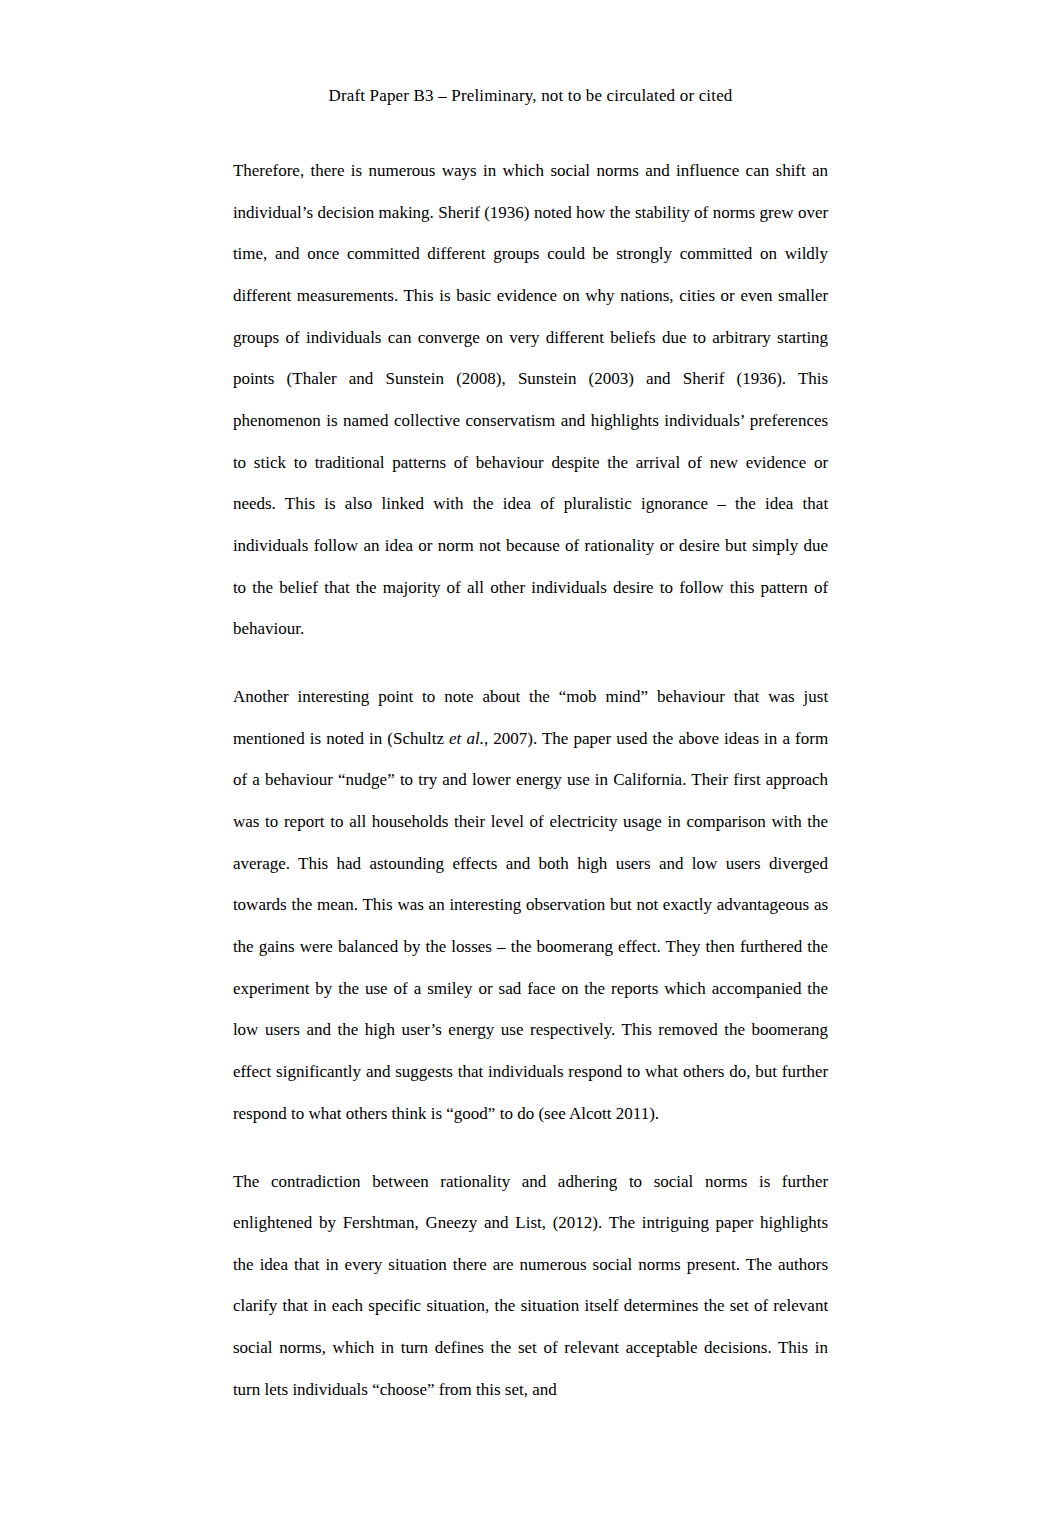Draft Paper B3 – Preliminary, not to be circulated or cited
Therefore, there is numerous ways in which social norms and influence can shift an individual’s decision making. Sherif (1936) noted how the stability of norms grew over time, and once committed different groups could be strongly committed on wildly different measurements. This is basic evidence on why nations, cities or even smaller groups of individuals can converge on very different beliefs due to arbitrary starting points (Thaler and Sunstein (2008), Sunstein (2003) and Sherif (1936). This phenomenon is named collective conservatism and highlights individuals’ preferences to stick to traditional patterns of behaviour despite the arrival of new evidence or needs. This is also linked with the idea of pluralistic ignorance – the idea that individuals follow an idea or norm not because of rationality or desire but simply due to the belief that the majority of all other individuals desire to follow this pattern of behaviour.
Another interesting point to note about the “mob mind” behaviour that was just mentioned is noted in (Schultz et al., 2007). The paper used the above ideas in a form of a behaviour “nudge” to try and lower energy use in California. Their first approach was to report to all households their level of electricity usage in comparison with the average. This had astounding effects and both high users and low users diverged towards the mean. This was an interesting observation but not exactly advantageous as the gains were balanced by the losses – the boomerang effect. They then furthered the experiment by the use of a smiley or sad face on the reports which accompanied the low users and the high user’s energy use respectively. This removed the boomerang effect significantly and suggests that individuals respond to what others do, but further respond to what others think is “good” to do (see Alcott 2011).
The contradiction between rationality and adhering to social norms is further enlightened by Fershtman, Gneezy and List, (2012). The intriguing paper highlights the idea that in every situation there are numerous social norms present. The authors clarify that in each specific situation, the situation itself determines the set of relevant social norms, which in turn defines the set of relevant acceptable decisions. This in turn lets individuals “choose” from this set, and